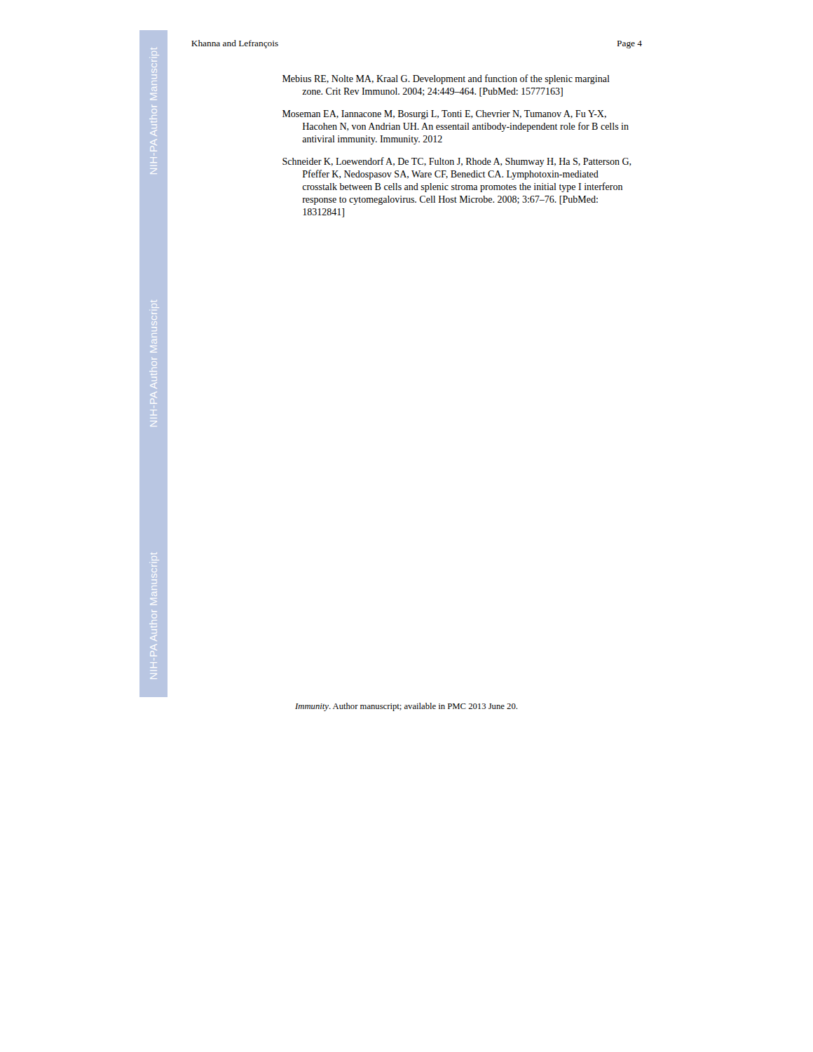NIH-PA Author Manuscript NIH-PA Author Manuscript NIH-PA Author Manuscript
Khanna and Lefrançois
Page 4
Mebius RE, Nolte MA, Kraal G. Development and function of the splenic marginal zone. Crit Rev Immunol. 2004; 24:449–464. [PubMed: 15777163]
Moseman EA, Iannacone M, Bosurgi L, Tonti E, Chevrier N, Tumanov A, Fu Y-X, Hacohen N, von Andrian UH. An essentail antibody-independent role for B cells in antiviral immunity. Immunity. 2012
Schneider K, Loewendorf A, De TC, Fulton J, Rhode A, Shumway H, Ha S, Patterson G, Pfeffer K, Nedospasov SA, Ware CF, Benedict CA. Lymphotoxin-mediated crosstalk between B cells and splenic stroma promotes the initial type I interferon response to cytomegalovirus. Cell Host Microbe. 2008; 3:67–76. [PubMed: 18312841]
Immunity. Author manuscript; available in PMC 2013 June 20.